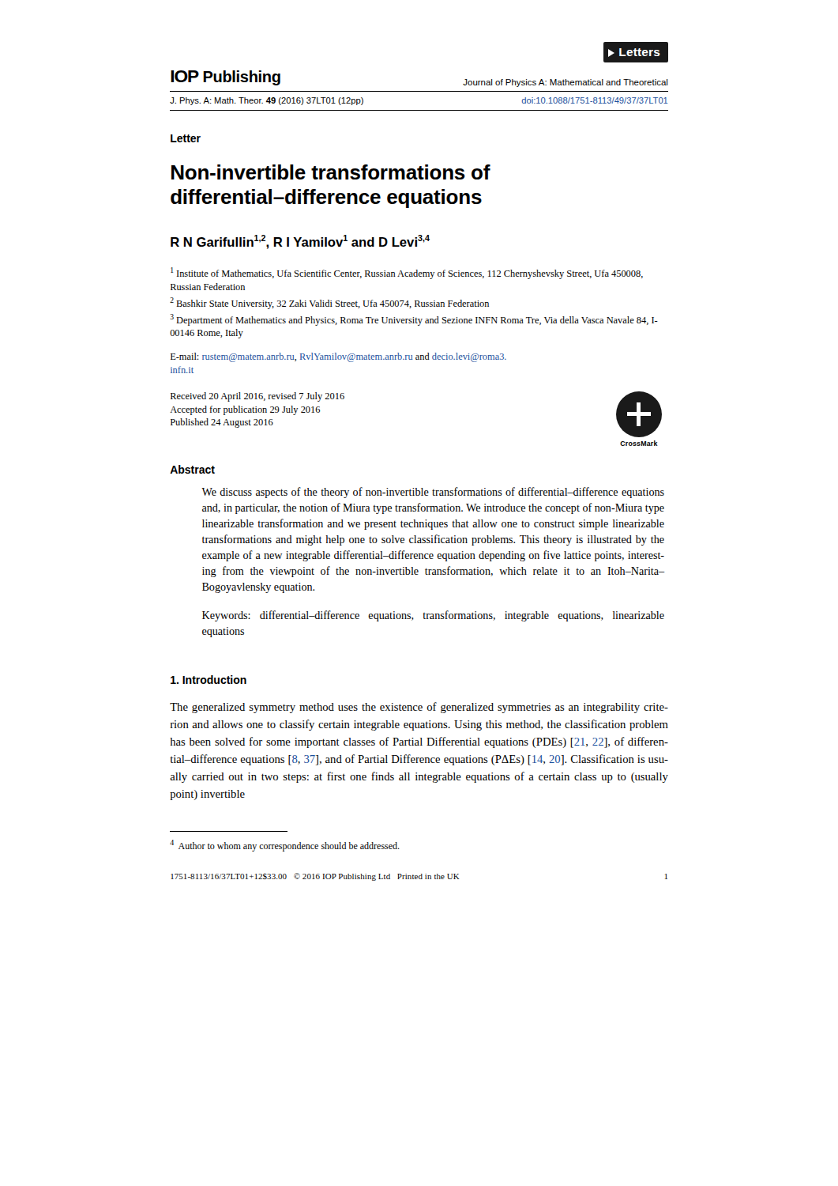Letters
IOP Publishing
Journal of Physics A: Mathematical and Theoretical
J. Phys. A: Math. Theor. 49 (2016) 37LT01 (12pp)
doi:10.1088/1751-8113/49/37/37LT01
Letter
Non-invertible transformations of
differential–difference equations
R N Garifullin1,2, R I Yamilov1 and D Levi3,4
1 Institute of Mathematics, Ufa Scientific Center, Russian Academy of Sciences, 112 Chernyshevsky Street, Ufa 450008, Russian Federation
2 Bashkir State University, 32 Zaki Validi Street, Ufa 450074, Russian Federation
3 Department of Mathematics and Physics, Roma Tre University and Sezione INFN Roma Tre, Via della Vasca Navale 84, I-00146 Rome, Italy
E-mail: rustem@matem.anrb.ru, RvlYamilov@matem.anrb.ru and decio.levi@roma3.
infn.it
Received 20 April 2016, revised 7 July 2016
Accepted for publication 29 July 2016
Published 24 August 2016
CrossMark
Abstract
We discuss aspects of the theory of non-invertible transformations of differential–difference equations and, in particular, the notion of Miura type transformation. We introduce the concept of non-Miura type linearizable transformation and we present techniques that allow one to construct simple linearizable transformations and might help one to solve classification problems. This theory is illustrated by the example of a new integrable differential–difference equation depending on five lattice points, interesting from the viewpoint of the non-invertible transformation, which relate it to an Itoh–Narita–Bogoyavlensky equation.
Keywords: differential–difference equations, transformations, integrable equations, linearizable equations
1. Introduction
The generalized symmetry method uses the existence of generalized symmetries as an integrability criterion and allows one to classify certain integrable equations. Using this method, the classification problem has been solved for some important classes of Partial Differential equations (PDEs) [21, 22], of differential–difference equations [8, 37], and of Partial Difference equations (PΔEs) [14, 20]. Classification is usually carried out in two steps: at first one finds all integrable equations of a certain class up to (usually point) invertible
4 Author to whom any correspondence should be addressed.
1751-8113/16/37LT01+12$33.00 © 2016 IOP Publishing Ltd Printed in the UK
1